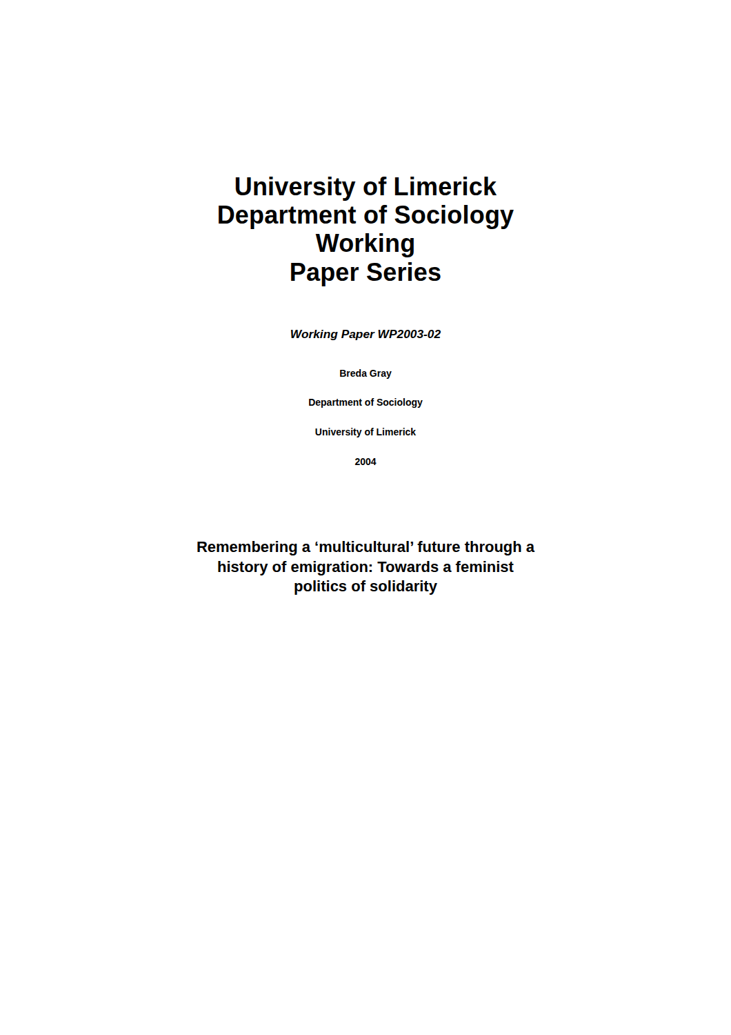University of Limerick
Department of Sociology Working
Paper Series
Working Paper WP2003-02
Breda Gray
Department of Sociology
University of Limerick
2004
Remembering a ‘multicultural’ future through a
history of emigration: Towards a feminist
politics of solidarity